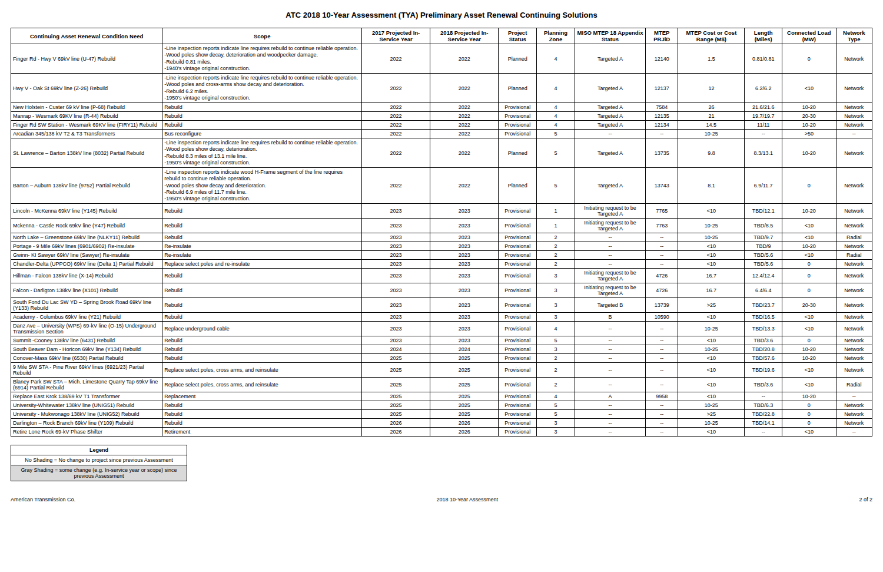ATC 2018 10-Year Assessment (TYA) Preliminary Asset Renewal Continuing Solutions
| Continuing Asset Renewal Condition Need | Scope | 2017 Projected In-Service Year | 2018 Projected In-Service Year | Project Status | Planning Zone | MISO MTEP 18 Appendix Status | MTEP PRJiD | MTEP Cost or Cost Range (M$) | Length (Miles) | Connected Load (MW) | Network Type |
| --- | --- | --- | --- | --- | --- | --- | --- | --- | --- | --- | --- |
| Finger Rd - Hwy V 69kV line (U-47) Rebuild | -Line inspection reports indicate line requires rebuild to continue reliable operation. -Wood poles show decay, deterioration and woodpecker damage. -Rebuild 0.81 miles. -1940's vintage original construction. | 2022 | 2022 | Planned | 4 | Targeted A | 12140 | 1.5 | 0.81/0.81 | 0 | Network |
| Hwy V - Oak St 69kV line (Z-26) Rebuild | -Line inspection reports indicate line requires rebuild to continue reliable operation. -Wood poles and cross-arms show decay and deterioration. -Rebuild 6.2 miles. -1950's vintage original construction. | 2022 | 2022 | Planned | 4 | Targeted A | 12137 | 12 | 6.2/6.2 | <10 | Network |
| New Holstein - Custer 69 kV line (P-68) Rebuild | Rebuild | 2022 | 2022 | Provisional | 4 | Targeted A | 7584 | 26 | 21.6/21.6 | 10-20 | Network |
| Manrap - Wesmark 69KV line (R-44) Rebuild | Rebuild | 2022 | 2022 | Provisional | 4 | Targeted A | 12135 | 21 | 19.7/19.7 | 20-30 | Network |
| Finger Rd SW Station - Wesmark 69KV line (FIRY11) Rebuild | Rebuild | 2022 | 2022 | Provisional | 4 | Targeted A | 12134 | 14.5 | 11/11 | 10-20 | Network |
| Arcadian 345/138 kV T2 & T3 Transformers | Bus reconfigure | 2022 | 2022 | Provisional | 5 | -- | -- | 10-25 | -- | >50 | -- |
| St. Lawrence – Barton 138kV line (8032) Partial Rebuild | -Line inspection reports indicate line requires rebuild to continue reliable operation. -Wood poles show decay, deterioration. -Rebuild 8.3 miles of 13.1 mile line. -1950's vintage original construction. | 2022 | 2022 | Planned | 5 | Targeted A | 13735 | 9.8 | 8.3/13.1 | 10-20 | Network |
| Barton – Auburn 138kV line (9752) Partial Rebuild | -Line inspection reports indicate wood H-Frame segment of the line requires rebuild to continue reliable operation. -Wood poles show decay and deterioration. -Rebuild 6.9 miles of 11.7 mile line. -1950's vintage original construction. | 2022 | 2022 | Planned | 5 | Targeted A | 13743 | 8.1 | 6.9/11.7 | 0 | Network |
| Lincoln - McKenna 69kV line (Y145) Rebuild | Rebuild | 2023 | 2023 | Provisional | 1 | Initiating request to be Targeted A | 7765 | <10 | TBD/12.1 | 10-20 | Network |
| Mckenna - Castle Rock 69kV line (Y47) Rebuild | Rebuild | 2023 | 2023 | Provisional | 1 | Initiating request to be Targeted A | 7763 | 10-25 | TBD/8.5 | <10 | Network |
| North Lake – Greenstone 69kV line (NLKY11) Rebuild | Rebuild | 2023 | 2023 | Provisional | 2 | -- | -- | 10-25 | TBD/9.7 | <10 | Radial |
| Portage - 9 Mile 69kV lines (6901/6902) Re-insulate | Re-insulate | 2023 | 2023 | Provisional | 2 | -- | -- | <10 | TBD/9 | 10-20 | Network |
| Gwinn- KI Sawyer 69kV line (Sawyer) Re-insulate | Re-insulate | 2023 | 2023 | Provisional | 2 | -- | -- | <10 | TBD/5.6 | <10 | Radial |
| Chandler-Delta (UPPCO) 69kV line (Delta 1) Partial Rebuild | Replace select poles and re-insulate | 2023 | 2023 | Provisional | 2 | -- | -- | <10 | TBD/5.6 | 0 | Network |
| Hillman - Falcon 138kV line (X-14) Rebuild | Rebuild | 2023 | 2023 | Provisional | 3 | Initiating request to be Targeted A | 4726 | 16.7 | 12.4/12.4 | 0 | Network |
| Falcon - Darligton 138kV line (X101) Rebuild | Rebuild | 2023 | 2023 | Provisional | 3 | Initiating request to be Targeted A | 4726 | 16.7 | 6.4/6.4 | 0 | Network |
| South Fond Du Lac SW YD – Spring Brook Road 69kV line (Y133) Rebuild | Rebuild | 2023 | 2023 | Provisional | 3 | Targeted B | 13739 | >25 | TBD/23.7 | 20-30 | Network |
| Academy - Columbus 69kV line (Y21) Rebuild | Rebuild | 2023 | 2023 | Provisional | 3 | B | 10590 | <10 | TBD/16.5 | <10 | Network |
| Danz Ave – University (WPS) 69-kV line (O-15) Underground Transmission Section | Replace underground cable | 2023 | 2023 | Provisional | 4 | -- | -- | 10-25 | TBD/13.3 | <10 | Network |
| Summit -Cooney 138kV line (6431) Rebuild | Rebuild | 2023 | 2023 | Provisional | 5 | -- | -- | <10 | TBD/3.6 | 0 | Network |
| South Beaver Dam - Horicon 69kV line (Y134) Rebuild | Rebuild | 2024 | 2024 | Provisional | 3 | -- | -- | 10-25 | TBD/20.8 | 10-20 | Network |
| Conover-Mass 69kV line (6530) Partial Rebuild | Rebuild | 2025 | 2025 | Provisional | 2 | -- | -- | <10 | TBD/57.6 | 10-20 | Network |
| 9 Mile SW STA - Pine River 69kV lines (6921/23) Partial Rebuild | Replace select poles, cross arms, and reinsulate | 2025 | 2025 | Provisional | 2 | -- | -- | <10 | TBD/19.6 | <10 | Network |
| Blaney Park SW STA – Mich. Limestone Quarry Tap 69kV line (6914) Partial Rebuild | Replace select poles, cross arms, and reinsulate | 2025 | 2025 | Provisional | 2 | -- | -- | <10 | TBD/3.6 | <10 | Radial |
| Replace East Krok 138/69 kV T1 Transformer | Replacement | 2025 | 2025 | Provisional | 4 | A | 9958 | <10 | -- | 10-20 | -- |
| University-Whitewater 138kV line (UNIG51) Rebuild | Rebuild | 2025 | 2025 | Provisional | 5 | -- | -- | 10-25 | TBD/6.3 | 0 | Network |
| University - Mukwonago 138kV line (UNIG52) Rebuild | Rebuild | 2025 | 2025 | Provisional | 5 | -- | -- | >25 | TBD/22.8 | 0 | Network |
| Darlington – Rock Branch 69kV line (Y109) Rebuild | Rebuild | 2026 | 2026 | Provisional | 3 | -- | -- | 10-25 | TBD/14.1 | 0 | Network |
| Retire Lone Rock 69-kV Phase Shifter | Retirement | 2026 | 2026 | Provisional | 3 | -- | -- | <10 | -- | <10 | -- |
| Legend |
| No Shading = No change to project since previous Assessment |
| Gray Shading = some change (e.g. In-service year or scope) since previous Assessment |
American Transmission Co. 2018 10-Year Assessment 2 of 2